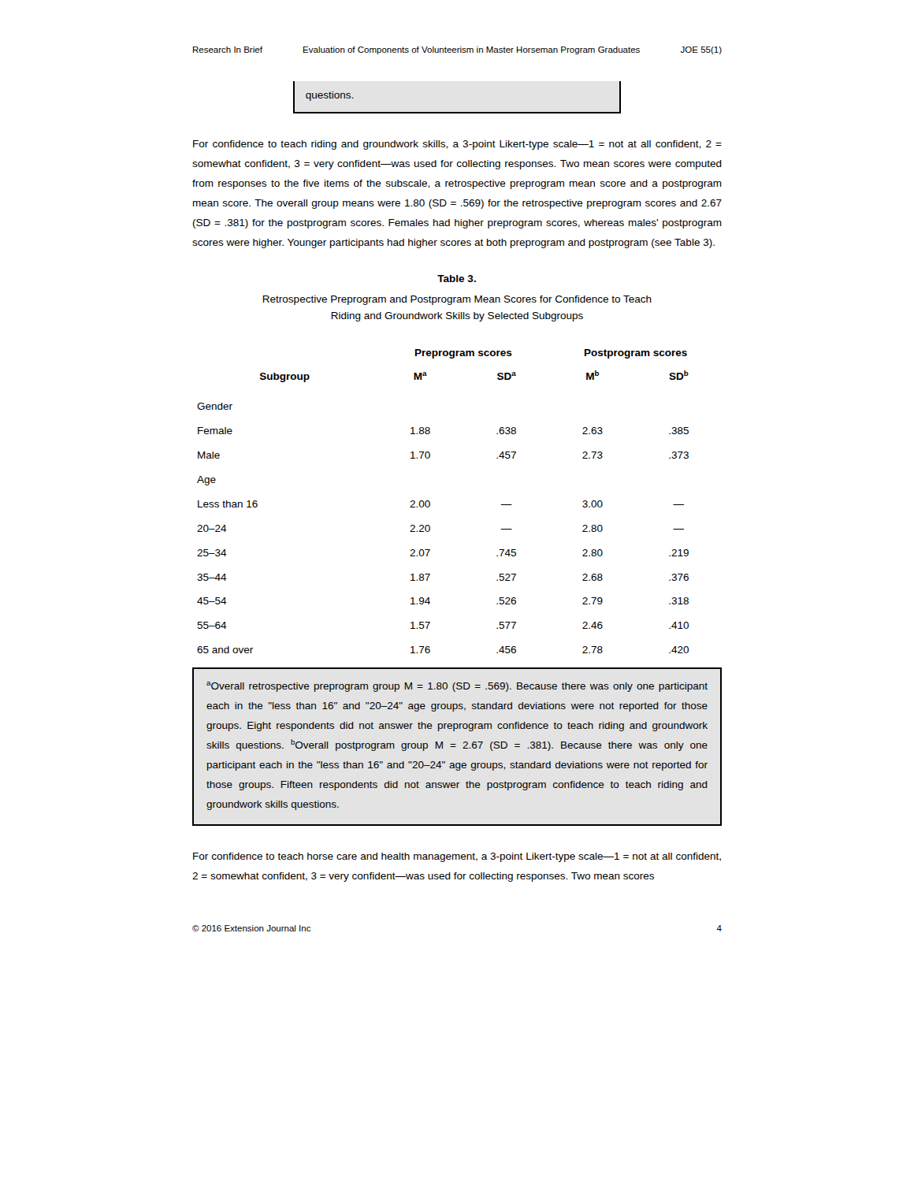Research In Brief
Evaluation of Components of Volunteerism in Master Horseman Program Graduates
JOE 55(1)
questions.
For confidence to teach riding and groundwork skills, a 3-point Likert-type scale—1 = not at all confident, 2 = somewhat confident, 3 = very confident—was used for collecting responses. Two mean scores were computed from responses to the five items of the subscale, a retrospective preprogram mean score and a postprogram mean score. The overall group means were 1.80 (SD = .569) for the retrospective preprogram scores and 2.67 (SD = .381) for the postprogram scores. Females had higher preprogram scores, whereas males' postprogram scores were higher. Younger participants had higher scores at both preprogram and postprogram (see Table 3).
Table 3.
Retrospective Preprogram and Postprogram Mean Scores for Confidence to Teach Riding and Groundwork Skills by Selected Subgroups
| | Preprogram scores | Postprogram scores |
| --- | --- | --- |
| Subgroup | M a | SD a | M b | SD b |
| Gender | | | | |
| Female | 1.88 | .638 | 2.63 | .385 |
| Male | 1.70 | .457 | 2.73 | .373 |
| Age | | | | |
| Less than 16 | 2.00 | — | 3.00 | — |
| 20–24 | 2.20 | — | 2.80 | — |
| 25–34 | 2.07 | .745 | 2.80 | .219 |
| 35–44 | 1.87 | .527 | 2.68 | .376 |
| 45–54 | 1.94 | .526 | 2.79 | .318 |
| 55–64 | 1.57 | .577 | 2.46 | .410 |
| 65 and over | 1.76 | .456 | 2.78 | .420 |
aOverall retrospective preprogram group M = 1.80 (SD = .569). Because there was only one participant each in the "less than 16" and "20–24" age groups, standard deviations were not reported for those groups. Eight respondents did not answer the preprogram confidence to teach riding and groundwork skills questions. bOverall postprogram group M = 2.67 (SD = .381). Because there was only one participant each in the "less than 16" and "20–24" age groups, standard deviations were not reported for those groups. Fifteen respondents did not answer the postprogram confidence to teach riding and groundwork skills questions.
For confidence to teach horse care and health management, a 3-point Likert-type scale—1 = not at all confident, 2 = somewhat confident, 3 = very confident—was used for collecting responses. Two mean scores
© 2016 Extension Journal Inc
4